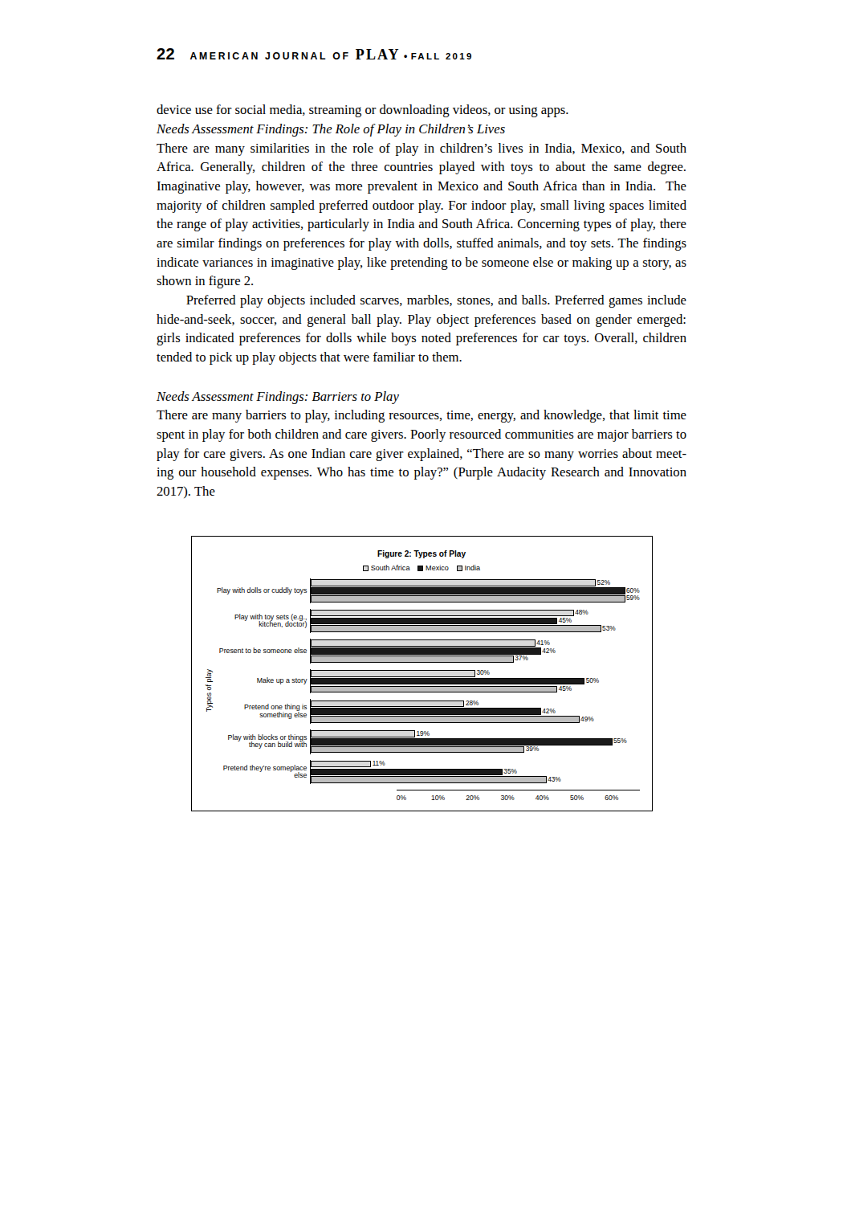22
American Journal of Play•Fall 2019
device use for social media, streaming or downloading videos, or using apps.
Needs Assessment Findings: The Role of Play in Children’s Lives
There are many similarities in the role of play in children’s lives in India, Mexico, and South Africa. Generally, children of the three countries played with toys to about the same degree. Imaginative play, however, was more prevalent in Mexico and South Africa than in India. The majority of children sampled preferred outdoor play. For indoor play, small living spaces limited the range of play activities, particularly in India and South Africa. Concerning types of play, there are similar findings on preferences for play with dolls, stuffed animals, and toy sets. The findings indicate variances in imaginative play, like pretending to be someone else or making up a story, as shown in figure 2.
Preferred play objects included scarves, marbles, stones, and balls. Preferred games include hide-and-seek, soccer, and general ball play. Play object preferences based on gender emerged: girls indicated preferences for dolls while boys noted preferences for car toys. Overall, children tended to pick up play objects that were familiar to them.
Needs Assessment Findings: Barriers to Play
There are many barriers to play, including resources, time, energy, and knowledge, that limit time spent in play for both children and care givers. Poorly resourced communities are major barriers to play for care givers. As one Indian care giver explained, “There are so many worries about meeting our household expenses. Who has time to play?” (Purple Audacity Research and Innovation 2017). The
Figure 2: Types of Play
South Africa Mexico India
Types of play
Play with dolls or cuddly toys
52%
60%
59%
Play with toy sets (e.g., kitchen, doctor)
48%
45%
53%
Present to be someone else
41%
42%
37%
Make up a story
30%
50%
45%
Pretend one thing is something else
28%
42%
49%
Play with blocks or things they can build with
19%
55%
39%
Pretend they’re someplace else
11%
35%
43%
0% 10% 20% 30% 40% 50% 60%